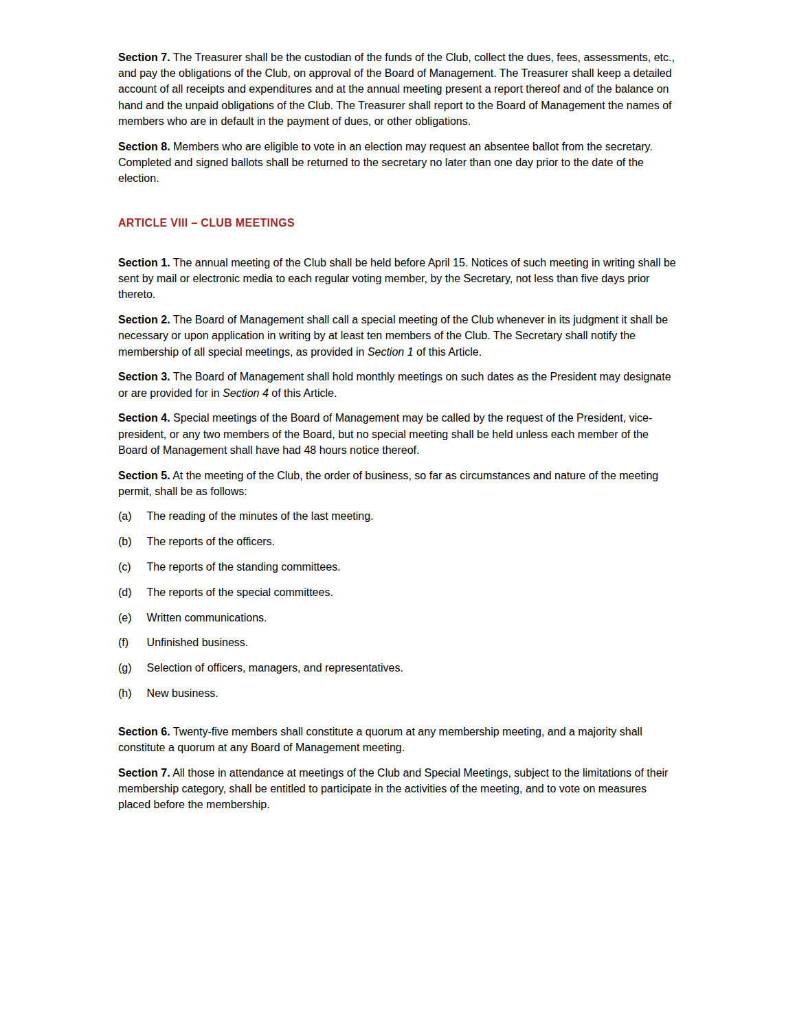Section 7. The Treasurer shall be the custodian of the funds of the Club, collect the dues, fees, assessments, etc., and pay the obligations of the Club, on approval of the Board of Management. The Treasurer shall keep a detailed account of all receipts and expenditures and at the annual meeting present a report thereof and of the balance on hand and the unpaid obligations of the Club. The Treasurer shall report to the Board of Management the names of members who are in default in the payment of dues, or other obligations.
Section 8. Members who are eligible to vote in an election may request an absentee ballot from the secretary. Completed and signed ballots shall be returned to the secretary no later than one day prior to the date of the election.
ARTICLE VIII – CLUB MEETINGS
Section 1. The annual meeting of the Club shall be held before April 15. Notices of such meeting in writing shall be sent by mail or electronic media to each regular voting member, by the Secretary, not less than five days prior thereto.
Section 2. The Board of Management shall call a special meeting of the Club whenever in its judgment it shall be necessary or upon application in writing by at least ten members of the Club. The Secretary shall notify the membership of all special meetings, as provided in Section 1 of this Article.
Section 3. The Board of Management shall hold monthly meetings on such dates as the President may designate or are provided for in Section 4 of this Article.
Section 4. Special meetings of the Board of Management may be called by the request of the President, vice-president, or any two members of the Board, but no special meeting shall be held unless each member of the Board of Management shall have had 48 hours notice thereof.
Section 5. At the meeting of the Club, the order of business, so far as circumstances and nature of the meeting permit, shall be as follows:
(a) The reading of the minutes of the last meeting.
(b) The reports of the officers.
(c) The reports of the standing committees.
(d) The reports of the special committees.
(e) Written communications.
(f) Unfinished business.
(g) Selection of officers, managers, and representatives.
(h) New business.
Section 6. Twenty-five members shall constitute a quorum at any membership meeting, and a majority shall constitute a quorum at any Board of Management meeting.
Section 7. All those in attendance at meetings of the Club and Special Meetings, subject to the limitations of their membership category, shall be entitled to participate in the activities of the meeting, and to vote on measures placed before the membership.